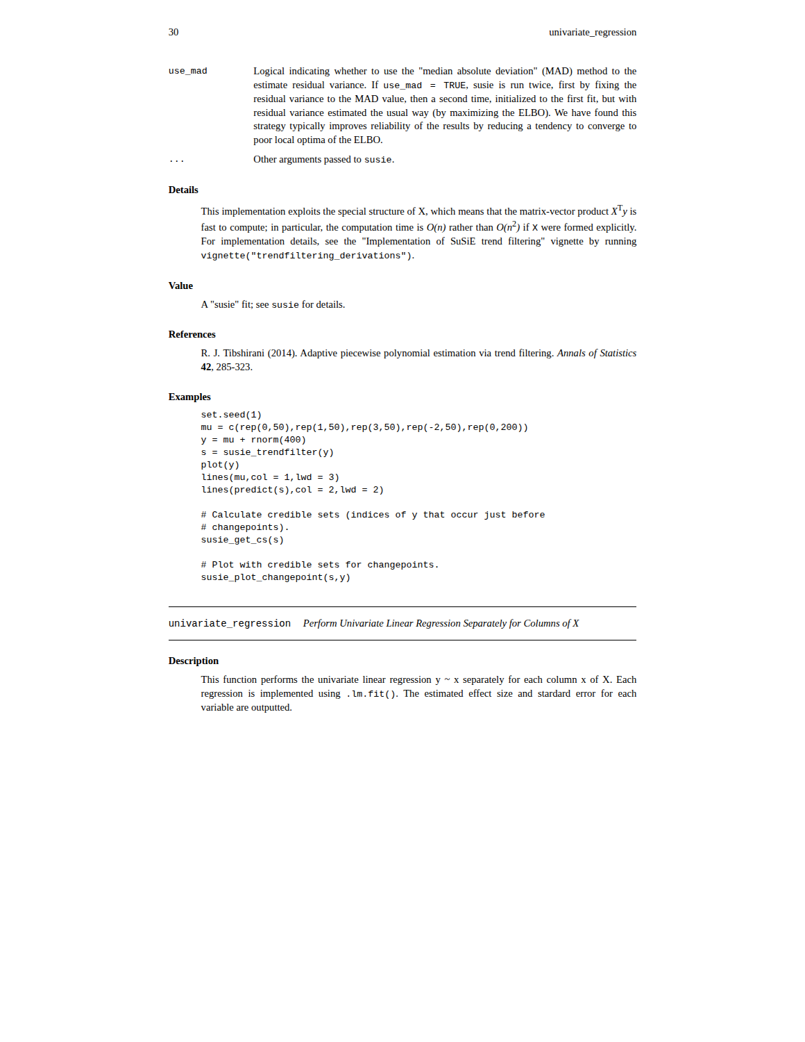30 univariate_regression
use_mad
Logical indicating whether to use the "median absolute deviation" (MAD) method to the estimate residual variance. If use_mad = TRUE, susie is run twice, first by fixing the residual variance to the MAD value, then a second time, initialized to the first fit, but with residual variance estimated the usual way (by maximizing the ELBO). We have found this strategy typically improves reliability of the results by reducing a tendency to converge to poor local optima of the ELBO.
...
Other arguments passed to susie.
Details
This implementation exploits the special structure of X, which means that the matrix-vector product XTy is fast to compute; in particular, the computation time is O(n) rather than O(n2) if X were formed explicitly. For implementation details, see the "Implementation of SuSiE trend filtering" vignette by running vignette("trendfiltering_derivations").
Value
A "susie" fit; see susie for details.
References
R. J. Tibshirani (2014). Adaptive piecewise polynomial estimation via trend filtering. Annals of Statistics 42, 285-323.
Examples
set.seed(1)
mu = c(rep(0,50),rep(1,50),rep(3,50),rep(-2,50),rep(0,200))
y = mu + rnorm(400)
s = susie_trendfilter(y)
plot(y)
lines(mu,col = 1,lwd = 3)
lines(predict(s),col = 2,lwd = 2)

# Calculate credible sets (indices of y that occur just before
# changepoints).
susie_get_cs(s)

# Plot with credible sets for changepoints.
susie_plot_changepoint(s,y)
univariate_regression Perform Univariate Linear Regression Separately for Columns of X
Description
This function performs the univariate linear regression y ~ x separately for each column x of X. Each regression is implemented using .lm.fit(). The estimated effect size and stardard error for each variable are outputted.